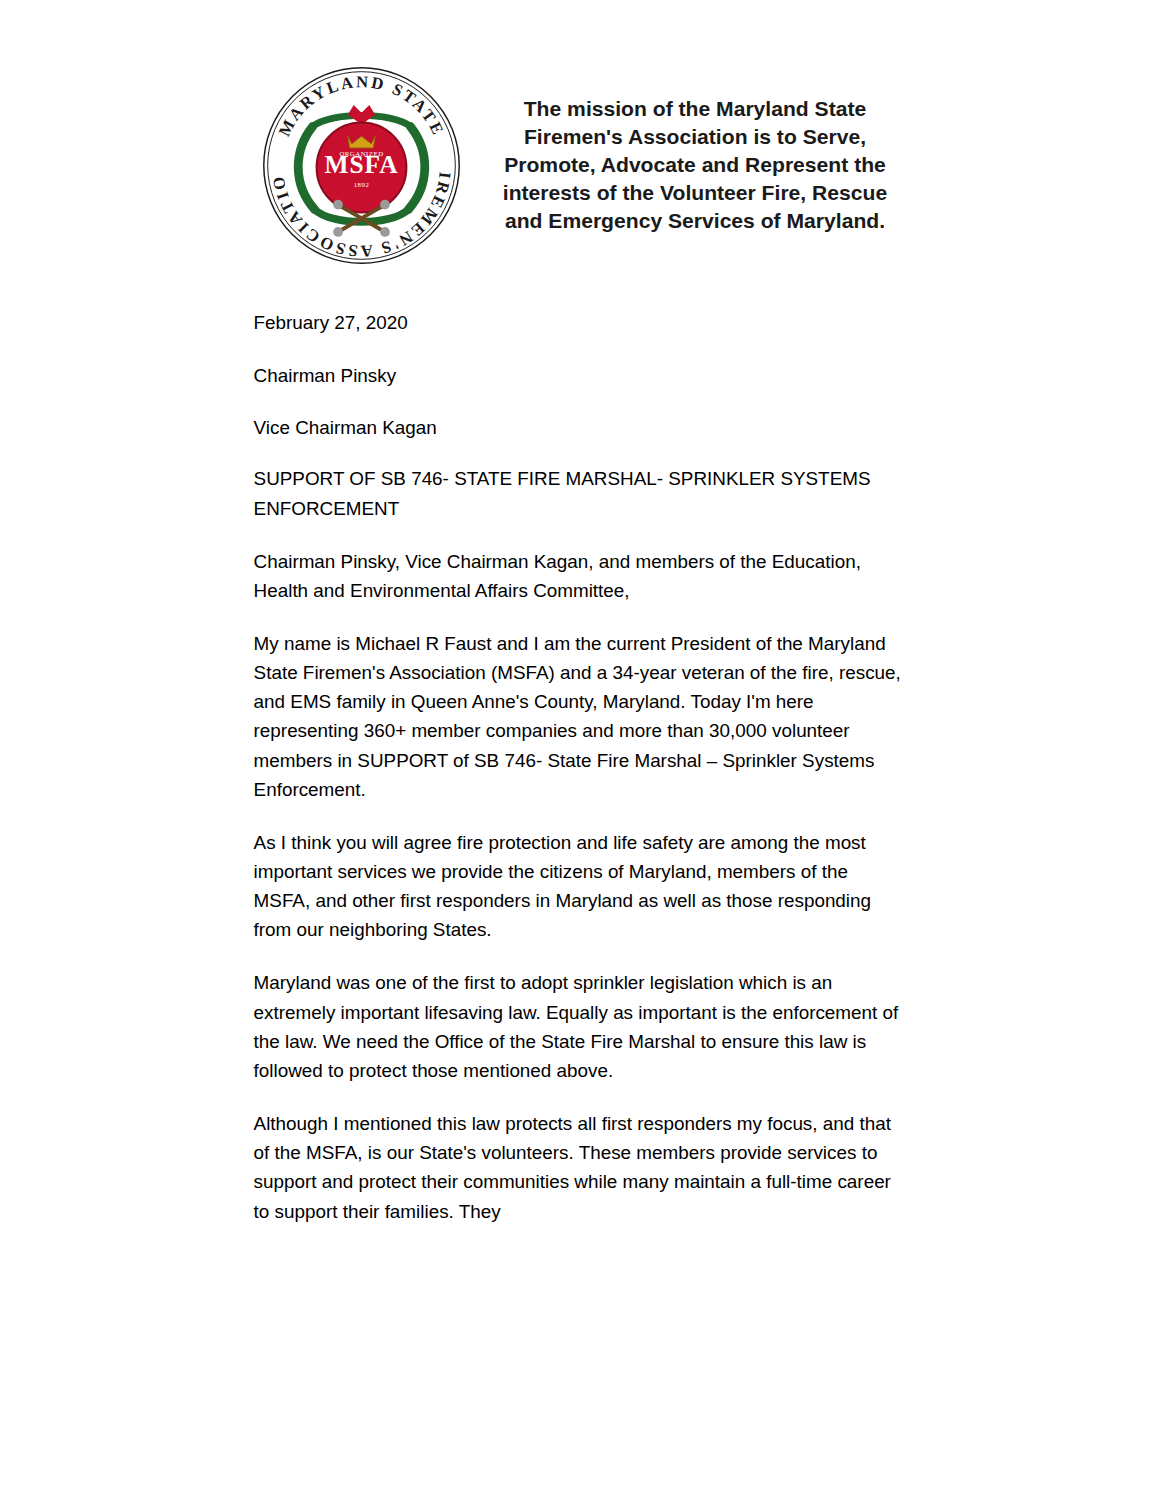MARYLAND STATE FIREMEN'S ASSOCIATION MSFA ORGANIZED 1892
The mission of the Maryland State Firemen's Association is to Serve, Promote, Advocate and Represent the interests of the Volunteer Fire, Rescue and Emergency Services of Maryland.
February 27, 2020
Chairman Pinsky
Vice Chairman Kagan
SUPPORT OF SB 746- STATE FIRE MARSHAL- SPRINKLER SYSTEMS ENFORCEMENT
Chairman Pinsky, Vice Chairman Kagan, and members of the Education, Health and Environmental Affairs Committee,
My name is Michael R Faust and I am the current President of the Maryland State Firemen's Association (MSFA) and a 34-year veteran of the fire, rescue, and EMS family in Queen Anne's County, Maryland. Today I'm here representing 360+ member companies and more than 30,000 volunteer members in SUPPORT of SB 746- State Fire Marshal – Sprinkler Systems Enforcement.
As I think you will agree fire protection and life safety are among the most important services we provide the citizens of Maryland, members of the MSFA, and other first responders in Maryland as well as those responding from our neighboring States.
Maryland was one of the first to adopt sprinkler legislation which is an extremely important lifesaving law. Equally as important is the enforcement of the law. We need the Office of the State Fire Marshal to ensure this law is followed to protect those mentioned above.
Although I mentioned this law protects all first responders my focus, and that of the MSFA, is our State's volunteers. These members provide services to support and protect their communities while many maintain a full-time career to support their families. They